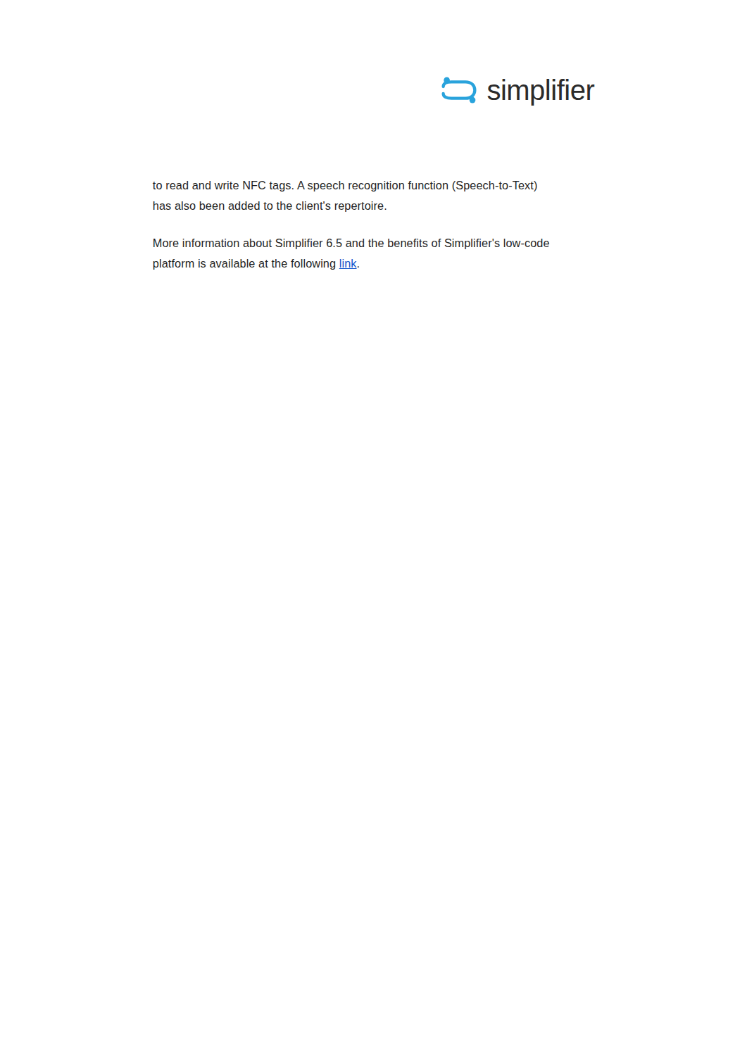simplifier
to read and write NFC tags. A speech recognition function (Speech-to-Text) has also been added to the client's repertoire.
More information about Simplifier 6.5 and the benefits of Simplifier's low-code platform is available at the following link.